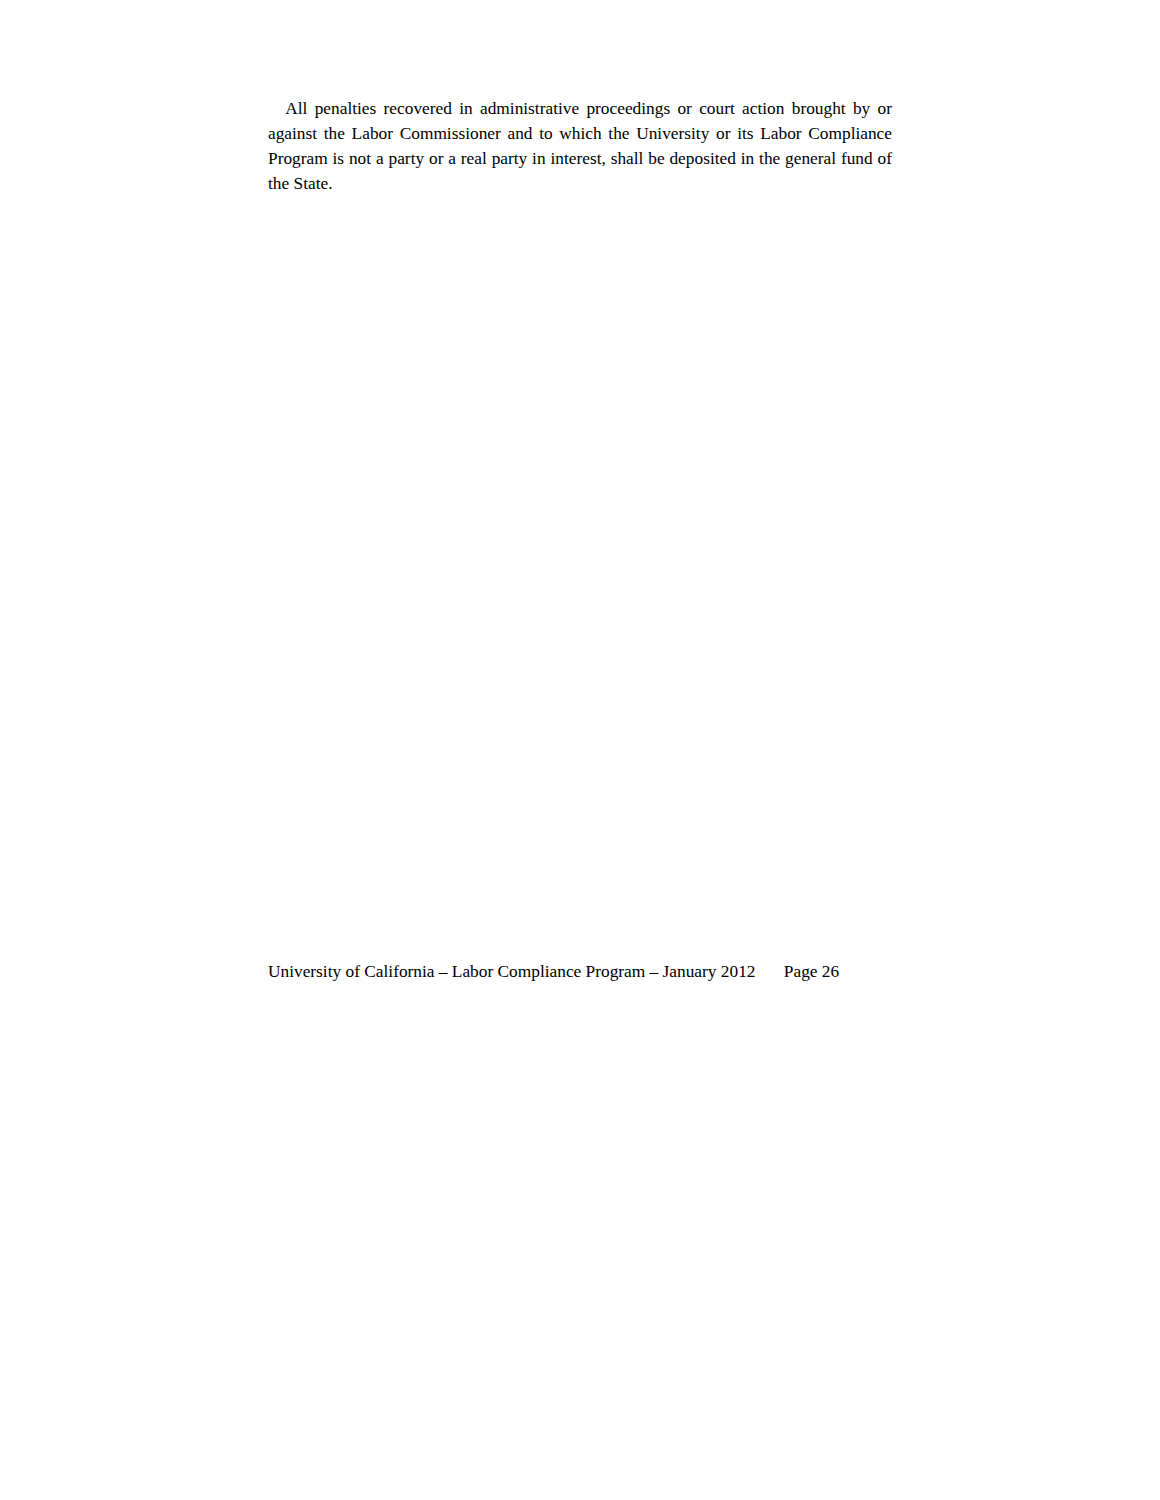All penalties recovered in administrative proceedings or court action brought by or against the Labor Commissioner and to which the University or its Labor Compliance Program is not a party or a real party in interest, shall be deposited in the general fund of the State.
University of California – Labor Compliance Program – January 2012 Page 26